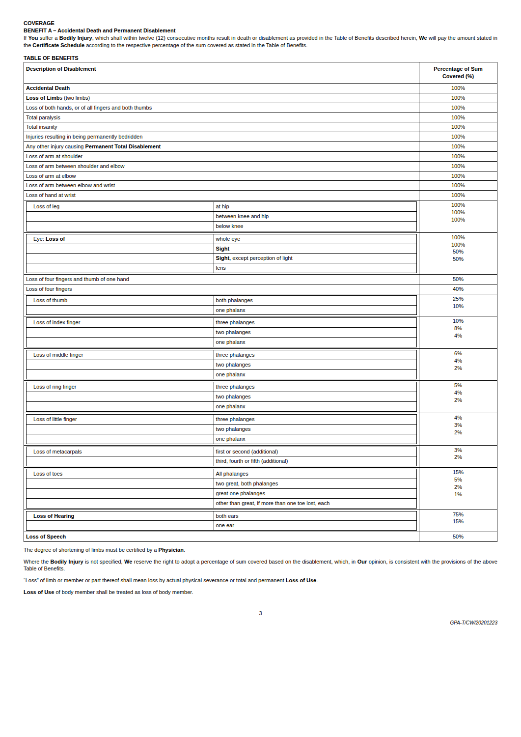COVERAGE
BENEFIT A – Accidental Death and Permanent Disablement
If You suffer a Bodily Injury, which shall within twelve (12) consecutive months result in death or disablement as provided in the Table of Benefits described herein, We will pay the amount stated in the Certificate Schedule according to the respective percentage of the sum covered as stated in the Table of Benefits.
TABLE OF BENEFITS
| Description of Disablement | Percentage of Sum Covered (%) |
| --- | --- |
| Accidental Death | 100% |
| Loss of Limb s (two limbs) | 100% |
| Loss of both hands, or of all fingers and both thumbs | 100% |
| Total paralysis | 100% |
| Total insanity | 100% |
| Injuries resulting in being permanently bedridden | 100% |
| Any other injury causing Permanent Total Disablement | 100% |
| Loss of arm at shoulder | 100% |
| Loss of arm between shoulder and elbow | 100% |
| Loss of arm at elbow | 100% |
| Loss of arm between elbow and wrist | 100% |
| Loss of hand at wrist | 100% |
| / Loss of leg / at hip / / / between knee and hip / / / below knee / | 100% 100% 100% |
| / Eye: Loss of / whole eye / / / Sight / / / Sight, except perception of light / / / lens / | 100% 100% 50% 50% |
| Loss of four fingers and thumb of one hand | 50% |
| Loss of four fingers | 40% |
| / Loss of thumb / both phalanges / / / one phalanx / | 25% 10% |
| / Loss of index finger / three phalanges / / / two phalanges / / / one phalanx / | 10% 8% 4% |
| / Loss of middle finger / three phalanges / / / two phalanges / / / one phalanx / | 6% 4% 2% |
| / Loss of ring finger / three phalanges / / / two phalanges / / / one phalanx / | 5% 4% 2% |
| / Loss of little finger / three phalanges / / / two phalanges / / / one phalanx / | 4% 3% 2% |
| / Loss of metacarpals / first or second (additional) / / / third, fourth or fifth (additional) / | 3% 2% |
| / Loss of toes / All phalanges / / / two great, both phalanges / / / great one phalanges / / / other than great, if more than one toe lost, each / | 15% 5% 2% 1% |
| / Loss of Hearing / both ears / / / one ear / | 75% 15% |
| Loss of Speech | 50% |
The degree of shortening of limbs must be certified by a Physician.
Where the Bodily Injury is not specified, We reserve the right to adopt a percentage of sum covered based on the disablement, which, in Our opinion, is consistent with the provisions of the above Table of Benefits.
“Loss” of limb or member or part thereof shall mean loss by actual physical severance or total and permanent Loss of Use.
Loss of Use of body member shall be treated as loss of body member.
3
GPA-T/CW/20201223